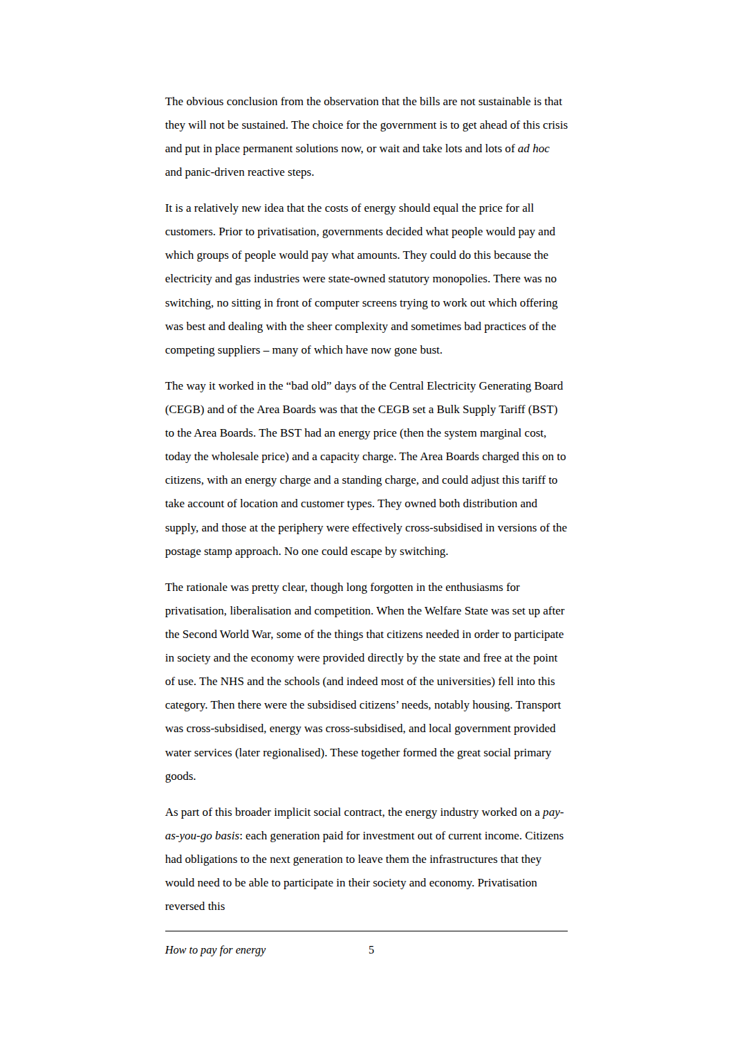The obvious conclusion from the observation that the bills are not sustainable is that they will not be sustained. The choice for the government is to get ahead of this crisis and put in place permanent solutions now, or wait and take lots and lots of ad hoc and panic-driven reactive steps.
It is a relatively new idea that the costs of energy should equal the price for all customers. Prior to privatisation, governments decided what people would pay and which groups of people would pay what amounts. They could do this because the electricity and gas industries were state-owned statutory monopolies. There was no switching, no sitting in front of computer screens trying to work out which offering was best and dealing with the sheer complexity and sometimes bad practices of the competing suppliers – many of which have now gone bust.
The way it worked in the “bad old” days of the Central Electricity Generating Board (CEGB) and of the Area Boards was that the CEGB set a Bulk Supply Tariff (BST) to the Area Boards. The BST had an energy price (then the system marginal cost, today the wholesale price) and a capacity charge. The Area Boards charged this on to citizens, with an energy charge and a standing charge, and could adjust this tariff to take account of location and customer types. They owned both distribution and supply, and those at the periphery were effectively cross-subsidised in versions of the postage stamp approach. No one could escape by switching.
The rationale was pretty clear, though long forgotten in the enthusiasms for privatisation, liberalisation and competition. When the Welfare State was set up after the Second World War, some of the things that citizens needed in order to participate in society and the economy were provided directly by the state and free at the point of use. The NHS and the schools (and indeed most of the universities) fell into this category. Then there were the subsidised citizens’ needs, notably housing. Transport was cross-subsidised, energy was cross-subsidised, and local government provided water services (later regionalised). These together formed the great social primary goods.
As part of this broader implicit social contract, the energy industry worked on a pay-as-you-go basis: each generation paid for investment out of current income. Citizens had obligations to the next generation to leave them the infrastructures that they would need to be able to participate in their society and economy. Privatisation reversed this
How to pay for energy 5